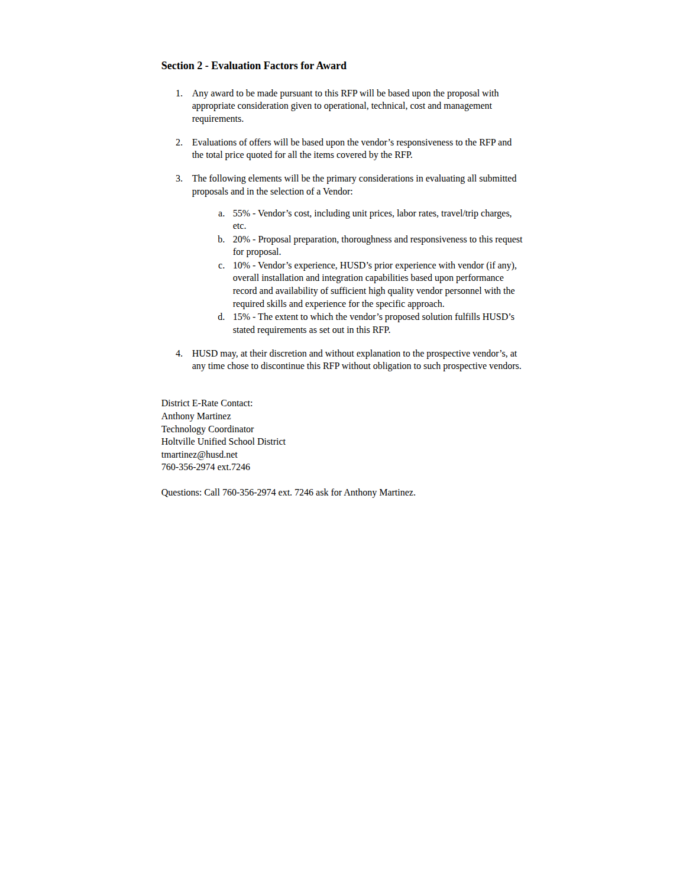Section 2 - Evaluation Factors for Award
Any award to be made pursuant to this RFP will be based upon the proposal with appropriate consideration given to operational, technical, cost and management requirements.
Evaluations of offers will be based upon the vendor’s responsiveness to the RFP and the total price quoted for all the items covered by the RFP.
The following elements will be the primary considerations in evaluating all submitted proposals and in the selection of a Vendor:
55% - Vendor’s cost, including unit prices, labor rates, travel/trip charges, etc.
20% - Proposal preparation, thoroughness and responsiveness to this request for proposal.
10% - Vendor’s experience, HUSD’s prior experience with vendor (if any), overall installation and integration capabilities based upon performance record and availability of sufficient high quality vendor personnel with the required skills and experience for the specific approach.
15% - The extent to which the vendor’s proposed solution fulfills HUSD’s stated requirements as set out in this RFP.
HUSD may, at their discretion and without explanation to the prospective vendor’s, at any time chose to discontinue this RFP without obligation to such prospective vendors.
District E-Rate Contact:
Anthony Martinez
Technology Coordinator
Holtville Unified School District
tmartinez@husd.net
760-356-2974 ext.7246
Questions: Call 760-356-2974 ext. 7246 ask for Anthony Martinez.